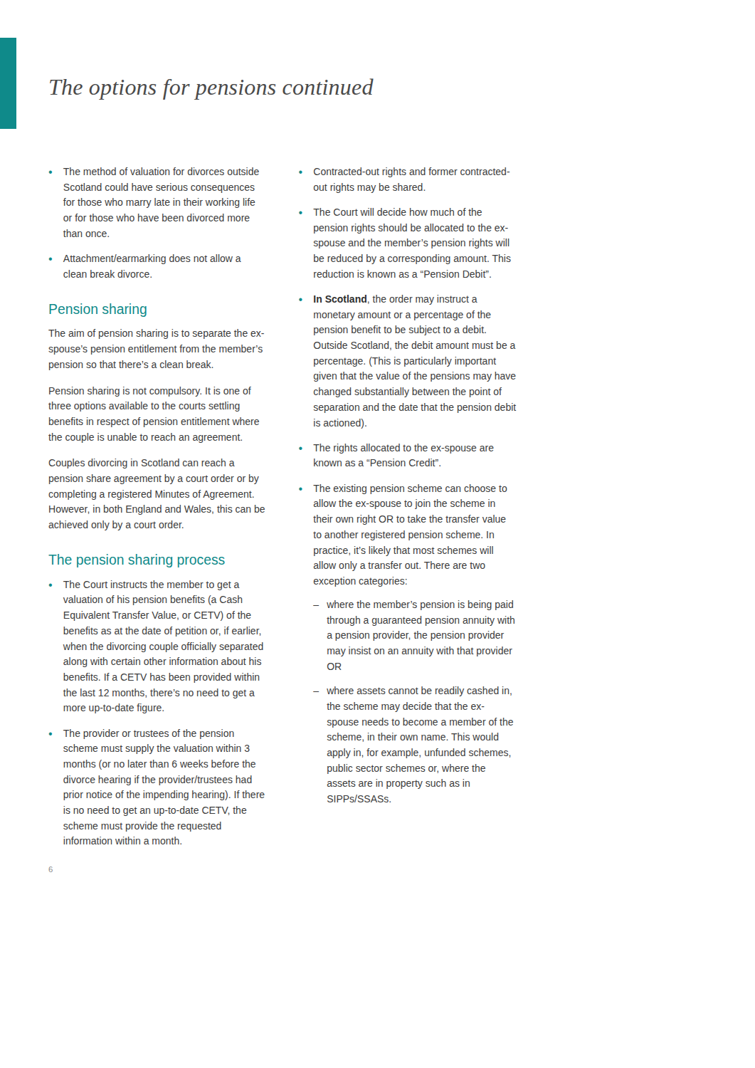The options for pensions continued
The method of valuation for divorces outside Scotland could have serious consequences for those who marry late in their working life or for those who have been divorced more than once.
Attachment/earmarking does not allow a clean break divorce.
Pension sharing
The aim of pension sharing is to separate the ex-spouse’s pension entitlement from the member’s pension so that there’s a clean break.
Pension sharing is not compulsory. It is one of three options available to the courts settling benefits in respect of pension entitlement where the couple is unable to reach an agreement.
Couples divorcing in Scotland can reach a pension share agreement by a court order or by completing a registered Minutes of Agreement. However, in both England and Wales, this can be achieved only by a court order.
The pension sharing process
The Court instructs the member to get a valuation of his pension benefits (a Cash Equivalent Transfer Value, or CETV) of the benefits as at the date of petition or, if earlier, when the divorcing couple officially separated along with certain other information about his benefits. If a CETV has been provided within the last 12 months, there’s no need to get a more up-to-date figure.
The provider or trustees of the pension scheme must supply the valuation within 3 months (or no later than 6 weeks before the divorce hearing if the provider/trustees had prior notice of the impending hearing). If there is no need to get an up-to-date CETV, the scheme must provide the requested information within a month.
Contracted-out rights and former contracted-out rights may be shared.
The Court will decide how much of the pension rights should be allocated to the ex-spouse and the member’s pension rights will be reduced by a corresponding amount. This reduction is known as a “Pension Debit”.
In Scotland, the order may instruct a monetary amount or a percentage of the pension benefit to be subject to a debit. Outside Scotland, the debit amount must be a percentage. (This is particularly important given that the value of the pensions may have changed substantially between the point of separation and the date that the pension debit is actioned).
The rights allocated to the ex-spouse are known as a “Pension Credit”.
The existing pension scheme can choose to allow the ex-spouse to join the scheme in their own right OR to take the transfer value to another registered pension scheme. In practice, it’s likely that most schemes will allow only a transfer out. There are two exception categories:
where the member’s pension is being paid through a guaranteed pension annuity with a pension provider, the pension provider may insist on an annuity with that provider OR
where assets cannot be readily cashed in, the scheme may decide that the ex-spouse needs to become a member of the scheme, in their own name. This would apply in, for example, unfunded schemes, public sector schemes or, where the assets are in property such as in SIPPs/SSASs.
6